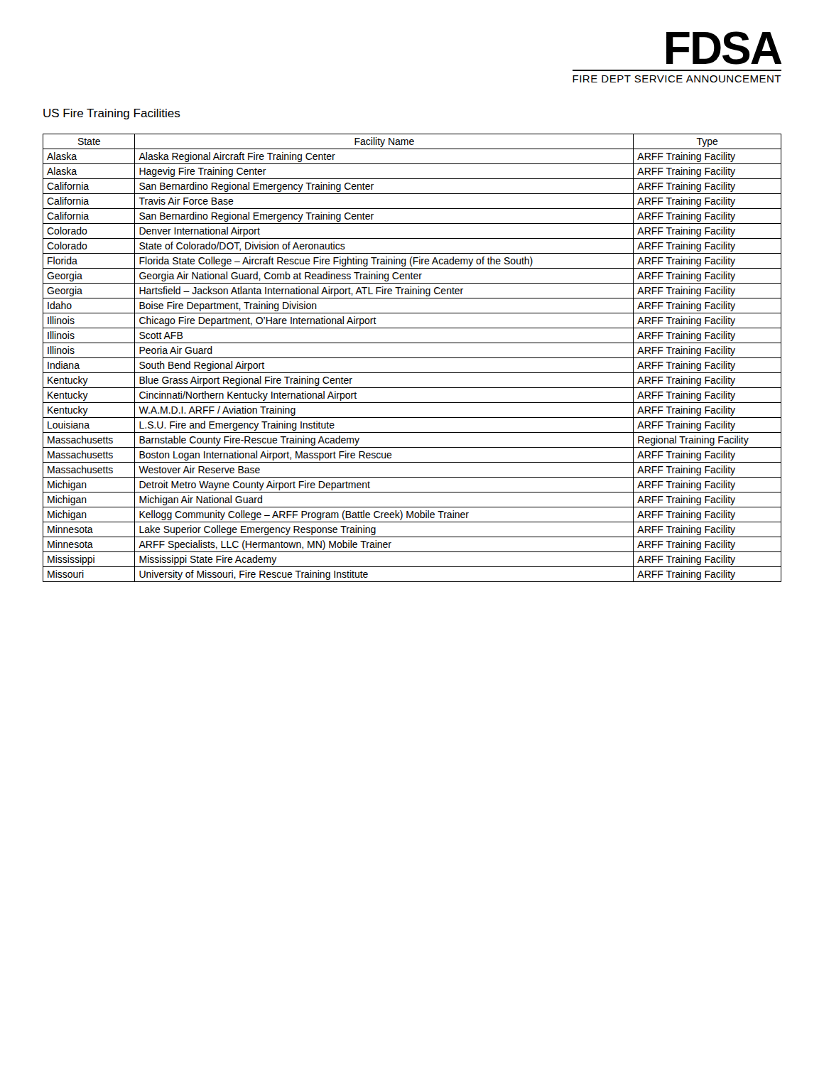FDSA
FIRE DEPT SERVICE ANNOUNCEMENT
US Fire Training Facilities
| State | Facility Name | Type |
| --- | --- | --- |
| Alaska | Alaska Regional Aircraft Fire Training Center | ARFF Training Facility |
| Alaska | Hagevig Fire Training Center | ARFF Training Facility |
| California | San Bernardino Regional Emergency Training Center | ARFF Training Facility |
| California | Travis Air Force Base | ARFF Training Facility |
| California | San Bernardino Regional Emergency Training Center | ARFF Training Facility |
| Colorado | Denver International Airport | ARFF Training Facility |
| Colorado | State of Colorado/DOT, Division of Aeronautics | ARFF Training Facility |
| Florida | Florida State College – Aircraft Rescue Fire Fighting Training (Fire Academy of the South) | ARFF Training Facility |
| Georgia | Georgia Air National Guard, Comb at Readiness Training Center | ARFF Training Facility |
| Georgia | Hartsfield – Jackson Atlanta International Airport, ATL Fire Training Center | ARFF Training Facility |
| Idaho | Boise Fire Department, Training Division | ARFF Training Facility |
| Illinois | Chicago Fire Department, O’Hare International Airport | ARFF Training Facility |
| Illinois | Scott AFB | ARFF Training Facility |
| Illinois | Peoria Air Guard | ARFF Training Facility |
| Indiana | South Bend Regional Airport | ARFF Training Facility |
| Kentucky | Blue Grass Airport Regional Fire Training Center | ARFF Training Facility |
| Kentucky | Cincinnati/Northern Kentucky International Airport | ARFF Training Facility |
| Kentucky | W.A.M.D.I. ARFF / Aviation Training | ARFF Training Facility |
| Louisiana | L.S.U. Fire and Emergency Training Institute | ARFF Training Facility |
| Massachusetts | Barnstable County Fire-Rescue Training Academy | Regional Training Facility |
| Massachusetts | Boston Logan International Airport, Massport Fire Rescue | ARFF Training Facility |
| Massachusetts | Westover Air Reserve Base | ARFF Training Facility |
| Michigan | Detroit Metro Wayne County Airport Fire Department | ARFF Training Facility |
| Michigan | Michigan Air National Guard | ARFF Training Facility |
| Michigan | Kellogg Community College – ARFF Program (Battle Creek) Mobile Trainer | ARFF Training Facility |
| Minnesota | Lake Superior College Emergency Response Training | ARFF Training Facility |
| Minnesota | ARFF Specialists, LLC (Hermantown, MN) Mobile Trainer | ARFF Training Facility |
| Mississippi | Mississippi State Fire Academy | ARFF Training Facility |
| Missouri | University of Missouri, Fire Rescue Training Institute | ARFF Training Facility |